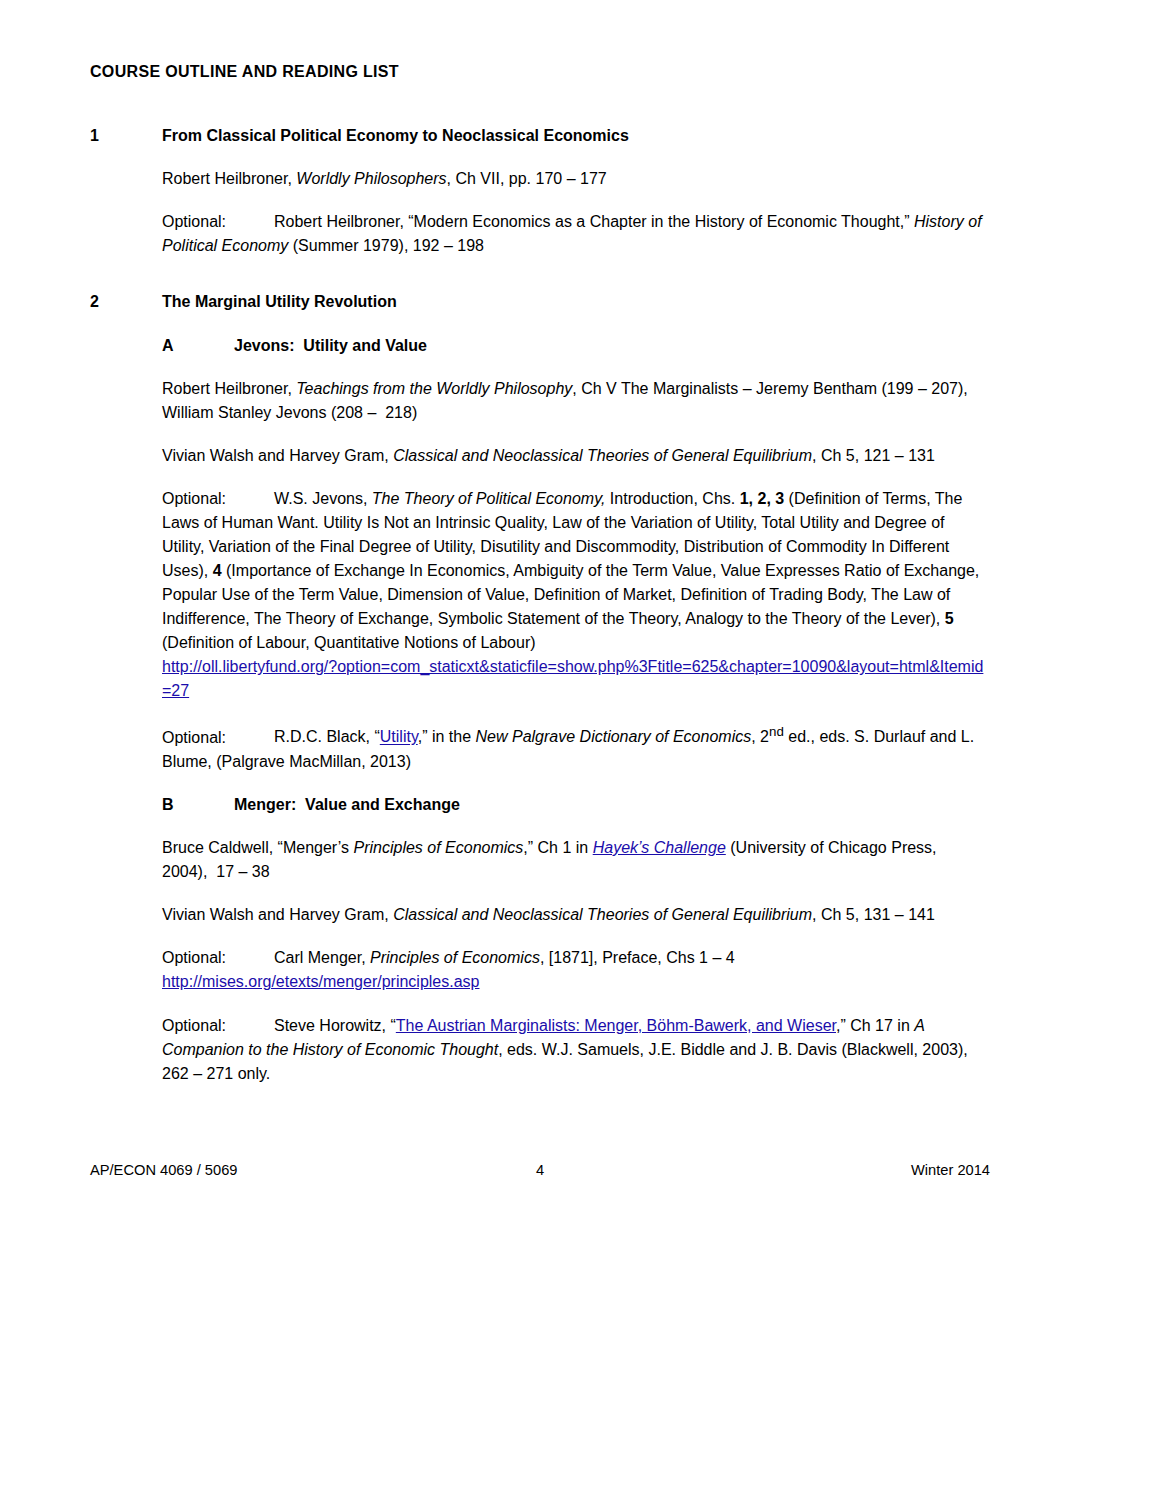Course Outline and Reading List
1 From Classical Political Economy to Neoclassical Economics
Robert Heilbroner, Worldly Philosophers, Ch VII, pp. 170 – 177
Optional: Robert Heilbroner, “Modern Economics as a Chapter in the History of Economic Thought,” History of Political Economy (Summer 1979), 192 – 198
2 The Marginal Utility Revolution
A Jevons: Utility and Value
Robert Heilbroner, Teachings from the Worldly Philosophy, Ch V The Marginalists – Jeremy Bentham (199 – 207), William Stanley Jevons (208 – 218)
Vivian Walsh and Harvey Gram, Classical and Neoclassical Theories of General Equilibrium, Ch 5, 121 – 131
Optional: W.S. Jevons, The Theory of Political Economy, Introduction, Chs. 1, 2, 3 (Definition of Terms, The Laws of Human Want. Utility Is Not an Intrinsic Quality, Law of the Variation of Utility, Total Utility and Degree of Utility, Variation of the Final Degree of Utility, Disutility and Discommodity, Distribution of Commodity In Different Uses), 4 (Importance of Exchange In Economics, Ambiguity of the Term Value, Value Expresses Ratio of Exchange, Popular Use of the Term Value, Dimension of Value, Definition of Market, Definition of Trading Body, The Law of Indifference, The Theory of Exchange, Symbolic Statement of the Theory, Analogy to the Theory of the Lever), 5 (Definition of Labour, Quantitative Notions of Labour)
http://oll.libertyfund.org/?option=com_staticxt&staticfile=show.php%3Ftitle=625&chapter=10090&layout=html&Itemid=27
Optional: R.D.C. Black, “Utility,” in the New Palgrave Dictionary of Economics, 2nd ed., eds. S. Durlauf and L. Blume, (Palgrave MacMillan, 2013)
B Menger: Value and Exchange
Bruce Caldwell, “Menger’s Principles of Economics,” Ch 1 in Hayek’s Challenge (University of Chicago Press, 2004), 17 – 38
Vivian Walsh and Harvey Gram, Classical and Neoclassical Theories of General Equilibrium, Ch 5, 131 – 141
Optional: Carl Menger, Principles of Economics, [1871], Preface, Chs 1 – 4
http://mises.org/etexts/menger/principles.asp
Optional: Steve Horowitz, “The Austrian Marginalists: Menger, Böhm-Bawerk, and Wieser,” Ch 17 in A Companion to the History of Economic Thought, eds. W.J. Samuels, J.E. Biddle and J. B. Davis (Blackwell, 2003), 262 – 271 only.
AP/ECON 4069 / 5069
4
Winter 2014